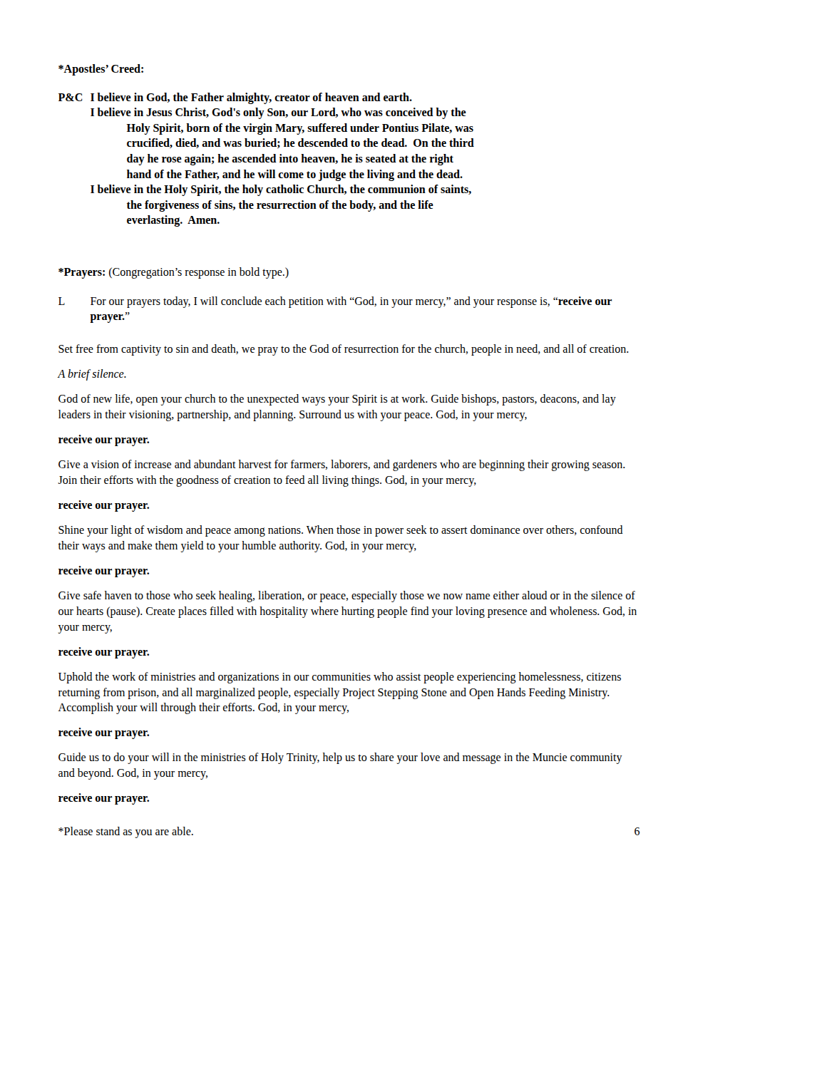*Apostles’ Creed:
P&C
I believe in God, the Father almighty, creator of heaven and earth.
I believe in Jesus Christ, God's only Son, our Lord, who was conceived by the
Holy Spirit, born of the virgin Mary, suffered under Pontius Pilate, was
crucified, died, and was buried; he descended to the dead. On the third
day he rose again; he ascended into heaven, he is seated at the right
hand of the Father, and he will come to judge the living and the dead.
I believe in the Holy Spirit, the holy catholic Church, the communion of saints,
the forgiveness of sins, the resurrection of the body, and the life
everlasting. Amen.
*Prayers: (Congregation’s response in bold type.)
L
For our prayers today, I will conclude each petition with “God, in your mercy,” and your response is, “receive our prayer.”
Set free from captivity to sin and death, we pray to the God of resurrection for the church, people in need, and all of creation.
A brief silence.
God of new life, open your church to the unexpected ways your Spirit is at work. Guide bishops, pastors, deacons, and lay leaders in their visioning, partnership, and planning. Surround us with your peace. God, in your mercy,
receive our prayer.
Give a vision of increase and abundant harvest for farmers, laborers, and gardeners who are beginning their growing season. Join their efforts with the goodness of creation to feed all living things. God, in your mercy,
receive our prayer.
Shine your light of wisdom and peace among nations. When those in power seek to assert dominance over others, confound their ways and make them yield to your humble authority. God, in your mercy,
receive our prayer.
Give safe haven to those who seek healing, liberation, or peace, especially those we now name either aloud or in the silence of our hearts (pause). Create places filled with hospitality where hurting people find your loving presence and wholeness. God, in your mercy,
receive our prayer.
Uphold the work of ministries and organizations in our communities who assist people experiencing homelessness, citizens returning from prison, and all marginalized people, especially Project Stepping Stone and Open Hands Feeding Ministry. Accomplish your will through their efforts. God, in your mercy,
receive our prayer.
Guide us to do your will in the ministries of Holy Trinity, help us to share your love and message in the Muncie community and beyond. God, in your mercy,
receive our prayer.
*Please stand as you are able.
6